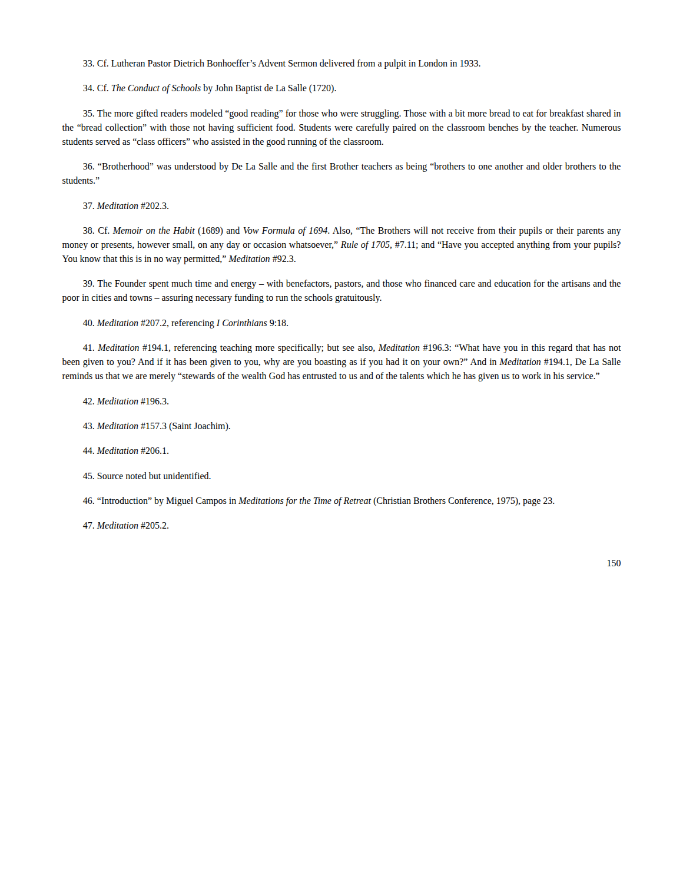33. Cf. Lutheran Pastor Dietrich Bonhoeffer’s Advent Sermon delivered from a pulpit in London in 1933.
34. Cf. The Conduct of Schools by John Baptist de La Salle (1720).
35. The more gifted readers modeled “good reading” for those who were struggling. Those with a bit more bread to eat for breakfast shared in the “bread collection” with those not having sufficient food. Students were carefully paired on the classroom benches by the teacher. Numerous students served as “class officers” who assisted in the good running of the classroom.
36. “Brotherhood” was understood by De La Salle and the first Brother teachers as being “brothers to one another and older brothers to the students.”
37. Meditation #202.3.
38. Cf. Memoir on the Habit (1689) and Vow Formula of 1694. Also, “The Brothers will not receive from their pupils or their parents any money or presents, however small, on any day or occasion whatsoever,” Rule of 1705, #7.11; and “Have you accepted anything from your pupils? You know that this is in no way permitted,” Meditation #92.3.
39. The Founder spent much time and energy – with benefactors, pastors, and those who financed care and education for the artisans and the poor in cities and towns – assuring necessary funding to run the schools gratuitously.
40. Meditation #207.2, referencing I Corinthians 9:18.
41. Meditation #194.1, referencing teaching more specifically; but see also, Meditation #196.3: “What have you in this regard that has not been given to you? And if it has been given to you, why are you boasting as if you had it on your own?” And in Meditation #194.1, De La Salle reminds us that we are merely “stewards of the wealth God has entrusted to us and of the talents which he has given us to work in his service.”
42. Meditation #196.3.
43. Meditation #157.3 (Saint Joachim).
44. Meditation #206.1.
45. Source noted but unidentified.
46. “Introduction” by Miguel Campos in Meditations for the Time of Retreat (Christian Brothers Conference, 1975), page 23.
47. Meditation #205.2.
150